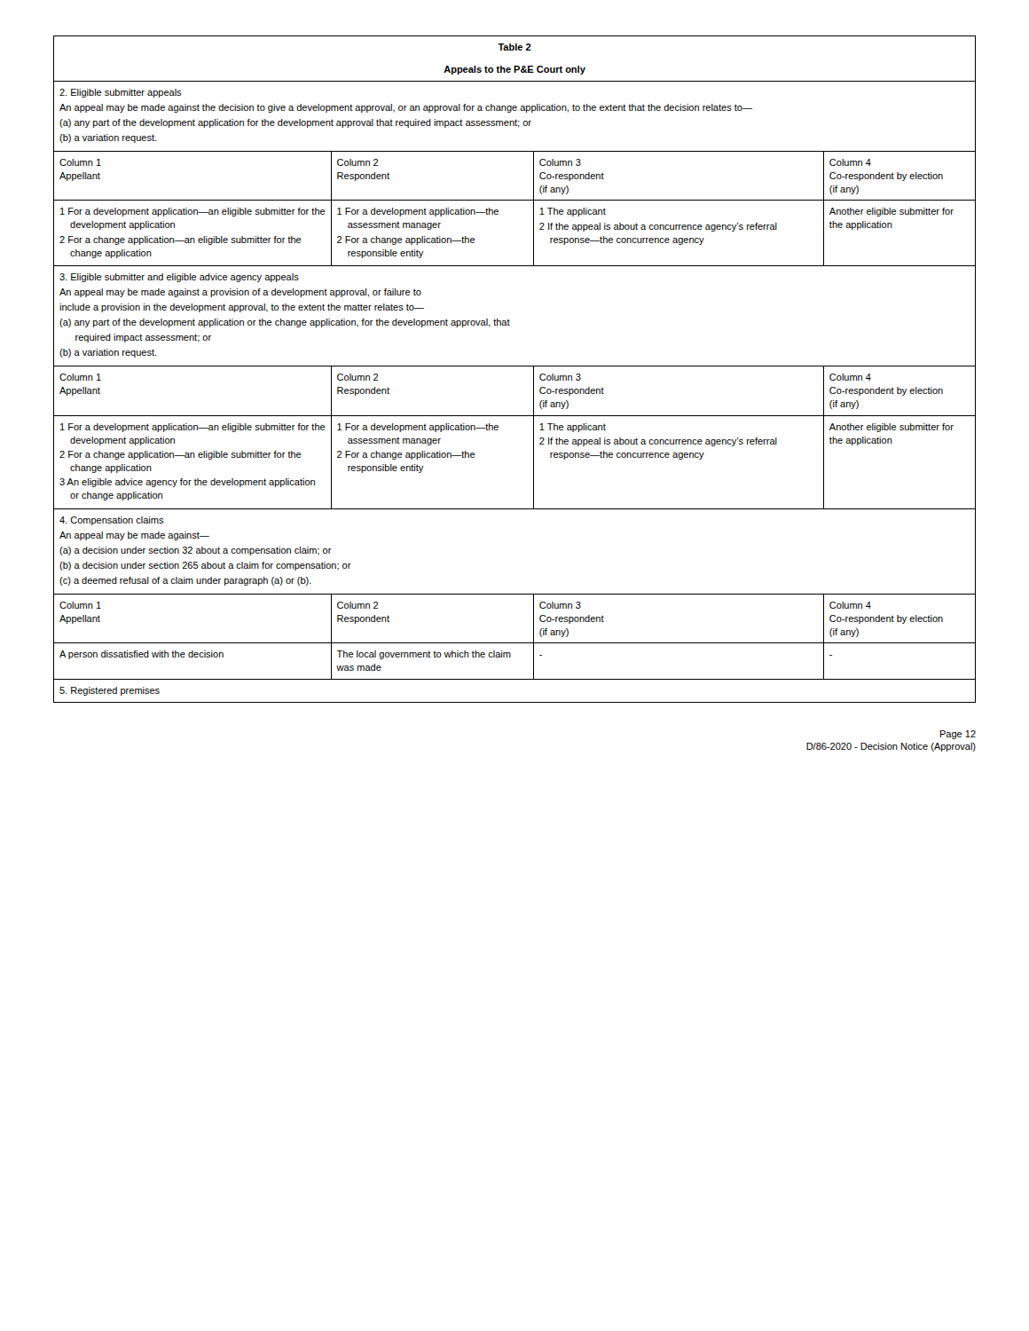| Table 2 |
| Appeals to the P&E Court only |
| 2. Eligible submitter appeals An appeal may be made against the decision to give a development approval, or an approval for a change application, to the extent that the decision relates to— (a) any part of the development application for the development approval that required impact assessment; or (b) a variation request. |
| Column 1 Appellant | Column 2 Respondent | Column 3 Co-respondent (if any) | Column 4 Co-respondent by election (if any) |
| 1 For a development application—an eligible submitter for the development application 2 For a change application—an eligible submitter for the change application | 1 For a development application—the assessment manager 2 For a change application—the responsible entity | 1 The applicant 2 If the appeal is about a concurrence agency’s referral response—the concurrence agency | Another eligible submitter for the application |
| 3. Eligible submitter and eligible advice agency appeals An appeal may be made against a provision of a development approval, or failure to include a provision in the development approval, to the extent the matter relates to— (a) any part of the development application or the change application, for the development approval, that required impact assessment; or (b) a variation request. |
| Column 1 Appellant | Column 2 Respondent | Column 3 Co-respondent (if any) | Column 4 Co-respondent by election (if any) |
| 1 For a development application—an eligible submitter for the development application 2 For a change application—an eligible submitter for the change application 3 An eligible advice agency for the development application or change application | 1 For a development application—the assessment manager 2 For a change application—the responsible entity | 1 The applicant 2 If the appeal is about a concurrence agency’s referral response—the concurrence agency | Another eligible submitter for the application |
| 4. Compensation claims An appeal may be made against— (a) a decision under section 32 about a compensation claim; or (b) a decision under section 265 about a claim for compensation; or (c) a deemed refusal of a claim under paragraph (a) or (b). |
| Column 1 Appellant | Column 2 Respondent | Column 3 Co-respondent (if any) | Column 4 Co-respondent by election (if any) |
| A person dissatisfied with the decision | The local government to which the claim was made | - | - |
| 5. Registered premises |
Page 12
D/86-2020 - Decision Notice (Approval)